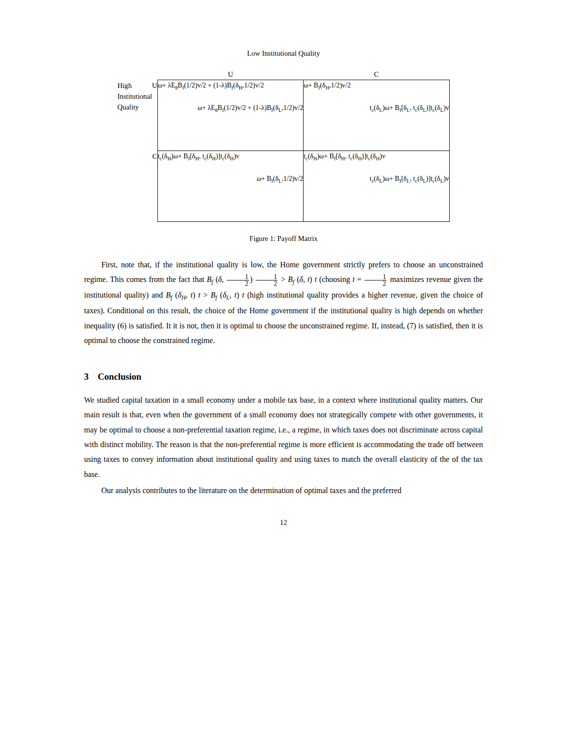Low Institutional Quality
| | | U | C |
| High Institutional Quality | U | ω+ λE θ B f (1/2)v/2 + (1-λ)B f (δ H ,1/2)v/2 ω+ λE θ B f (1/2)v/2 + (1-λ)B f (δ L ,1/2)v/2 | ω+ B f (δ H ,1/2)v/2 t c (δ L )ω+ B f [δ L , t c (δ L )]t c (δ L )v |
| | C | t c (δ H )ω+ B f [δ H , t c (δ H )]t c (δ H )v ω+ B f (δ L ,1/2)v/2 | t c (δ H )ω+ B f [δ H , t c (δ H )]t c (δ H )v t c (δ L )ω+ B f [δ L , t c (δ L )]t c (δ L )v |
Figure 1: Payoff Matrix
First, note that, if the institutional quality is low, the Home government strictly prefers to choose an unconstrained regime. This comes from the fact that Bf (δ, 12) 12 > Bf (δ, t) t (choosing t = 12 maximizes revenue given the institutional quality) and Bf (δH, t) t > Bf (δL, t) t (high institutional quality provides a higher revenue, given the choice of taxes). Conditional on this result, the choice of the Home government if the institutional quality is high depends on whether inequality (6) is satisfied. It it is not, then it is optimal to choose the unconstrained regime. If, instead, (7) is satisfied, then it is optimal to choose the constrained regime.
3 Conclusion
We studied capital taxation in a small economy under a mobile tax base, in a context where institutional quality matters. Our main result is that, even when the government of a small economy does not strategically compete with other governments, it may be optimal to choose a non-preferential taxation regime, i.e., a regime, in which taxes does not discriminate across capital with distinct mobility. The reason is that the non-preferential regime is more efficient is accommodating the trade off between using taxes to convey information about institutional quality and using taxes to match the overall elasticity of the of the tax base.
Our analysis contributes to the literature on the determination of optimal taxes and the preferred
12